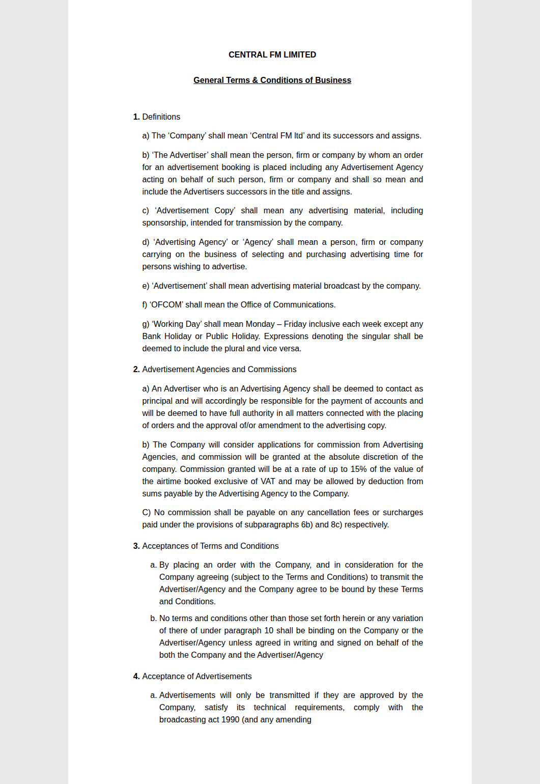CENTRAL FM LIMITED
General Terms & Conditions of Business
Definitions
a) The ‘Company’ shall mean ‘Central FM ltd’ and its successors and assigns.
b) ‘The Advertiser’ shall mean the person, firm or company by whom an order for an advertisement booking is placed including any Advertisement Agency acting on behalf of such person, firm or company and shall so mean and include the Advertisers successors in the title and assigns.
c) ‘Advertisement Copy’ shall mean any advertising material, including sponsorship, intended for transmission by the company.
d) ‘Advertising Agency’ or ‘Agency’ shall mean a person, firm or company carrying on the business of selecting and purchasing advertising time for persons wishing to advertise.
e) ‘Advertisement’ shall mean advertising material broadcast by the company.
f) ‘OFCOM’ shall mean the Office of Communications.
g) ‘Working Day’ shall mean Monday – Friday inclusive each week except any Bank Holiday or Public Holiday. Expressions denoting the singular shall be deemed to include the plural and vice versa.
Advertisement Agencies and Commissions
a) An Advertiser who is an Advertising Agency shall be deemed to contact as principal and will accordingly be responsible for the payment of accounts and will be deemed to have full authority in all matters connected with the placing of orders and the approval of/or amendment to the advertising copy.
b) The Company will consider applications for commission from Advertising Agencies, and commission will be granted at the absolute discretion of the company. Commission granted will be at a rate of up to 15% of the value of the airtime booked exclusive of VAT and may be allowed by deduction from sums payable by the Advertising Agency to the Company.
C) No commission shall be payable on any cancellation fees or surcharges paid under the provisions of subparagraphs 6b) and 8c) respectively.
Acceptances of Terms and Conditions
By placing an order with the Company, and in consideration for the Company agreeing (subject to the Terms and Conditions) to transmit the Advertiser/Agency and the Company agree to be bound by these Terms and Conditions.
No terms and conditions other than those set forth herein or any variation of there of under paragraph 10 shall be binding on the Company or the Advertiser/Agency unless agreed in writing and signed on behalf of the both the Company and the Advertiser/Agency
Acceptance of Advertisements
Advertisements will only be transmitted if they are approved by the Company, satisfy its technical requirements, comply with the broadcasting act 1990 (and any amending